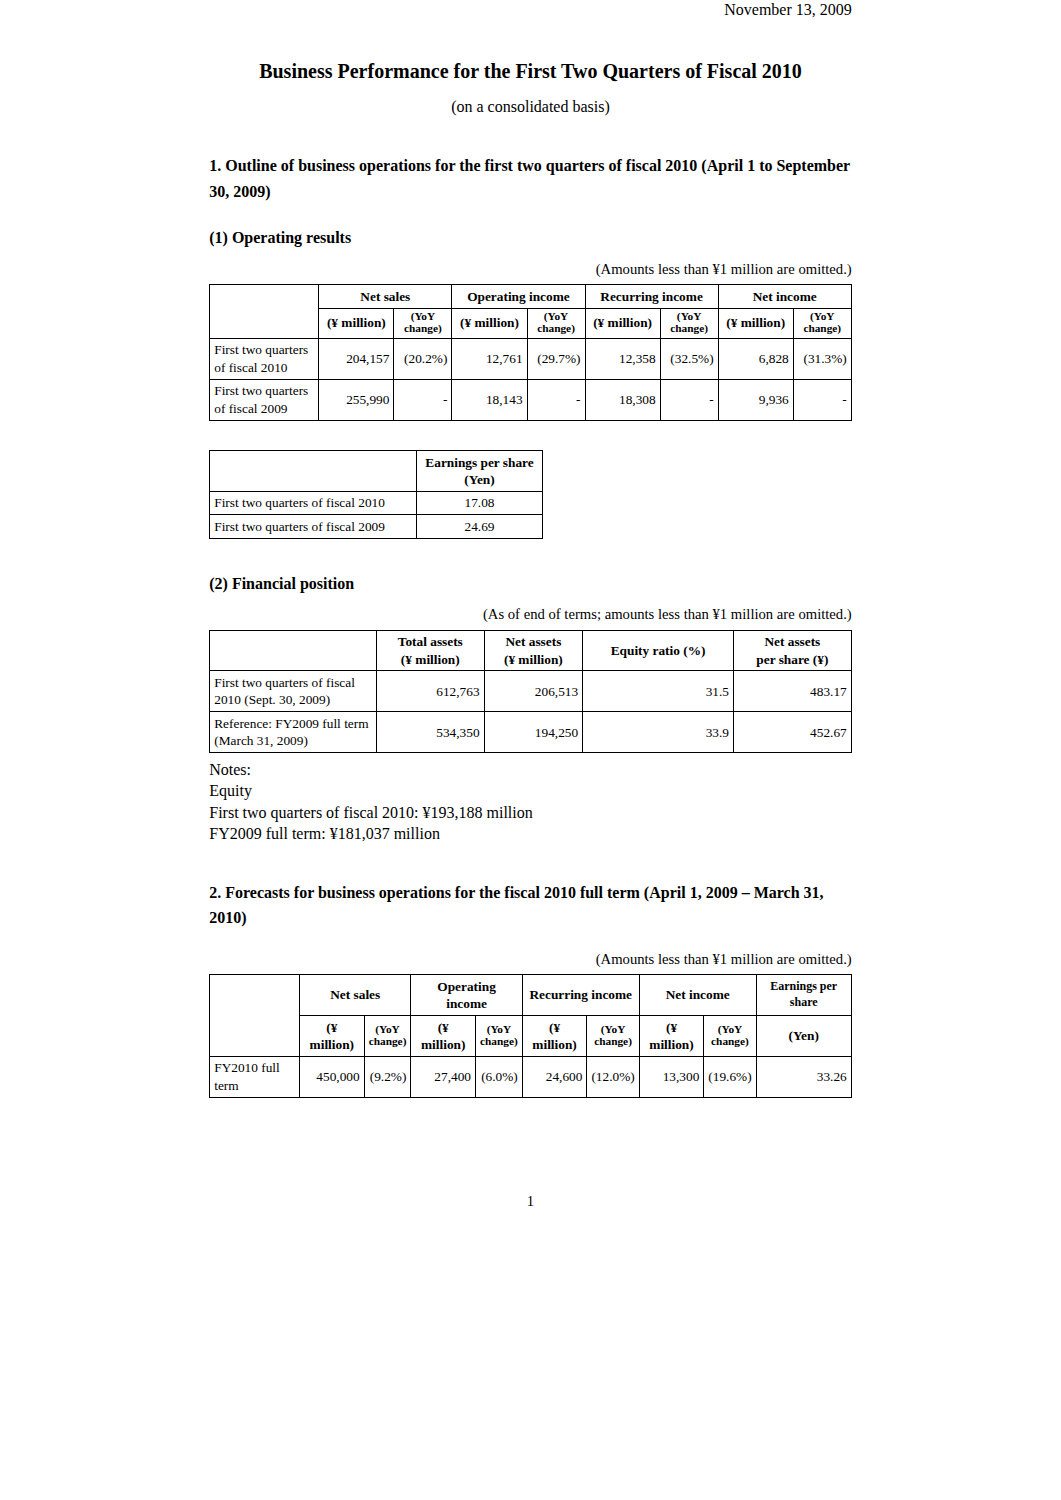November 13, 2009
Business Performance for the First Two Quarters of Fiscal 2010
(on a consolidated basis)
1. Outline of business operations for the first two quarters of fiscal 2010 (April 1 to September 30, 2009)
(1) Operating results
(Amounts less than ¥1 million are omitted.)
| | Net sales | Operating income | Recurring income | Net income |
| (¥ million) | (YoY change) | (¥ million) | (YoY change) | (¥ million) | (YoY change) | (¥ million) | (YoY change) |
| First two quarters of fiscal 2010 | 204,157 | (20.2%) | 12,761 | (29.7%) | 12,358 | (32.5%) | 6,828 | (31.3%) |
| First two quarters of fiscal 2009 | 255,990 | - | 18,143 | - | 18,308 | - | 9,936 | - |
| | Earnings per share (Yen) |
| First two quarters of fiscal 2010 | 17.08 |
| First two quarters of fiscal 2009 | 24.69 |
(2) Financial position
(As of end of terms; amounts less than ¥1 million are omitted.)
| | Total assets (¥ million) | Net assets (¥ million) | Equity ratio (%) | Net assets per share (¥) |
| First two quarters of fiscal 2010 (Sept. 30, 2009) | 612,763 | 206,513 | 31.5 | 483.17 |
| Reference: FY2009 full term (March 31, 2009) | 534,350 | 194,250 | 33.9 | 452.67 |
Notes:
Equity
First two quarters of fiscal 2010: ¥193,188 million
FY2009 full term: ¥181,037 million
2. Forecasts for business operations for the fiscal 2010 full term (April 1, 2009 – March 31, 2010)
(Amounts less than ¥1 million are omitted.)
| | Net sales | Operating income | Recurring income | Net income | Earnings per share |
| (¥ million) | (YoY change) | (¥ million) | (YoY change) | (¥ million) | (YoY change) | (¥ million) | (YoY change) | (Yen) |
| FY2010 full term | 450,000 | (9.2%) | 27,400 | (6.0%) | 24,600 | (12.0%) | 13,300 | (19.6%) | 33.26 |
1